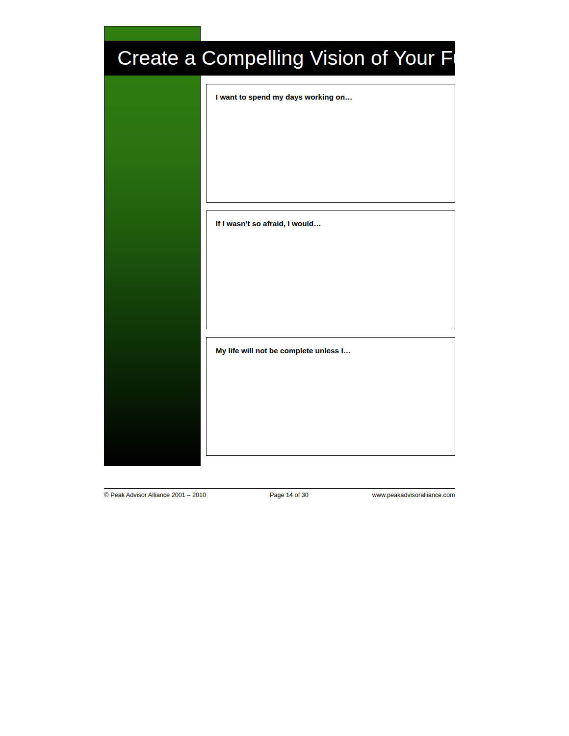Create a Compelling Vision of Your Future
I want to spend my days working on…
If I wasn’t so afraid, I would…
My life will not be complete unless I…
© Peak Advisor Alliance 2001 – 2010 Page 14 of 30 www.peakadvisoralliance.com